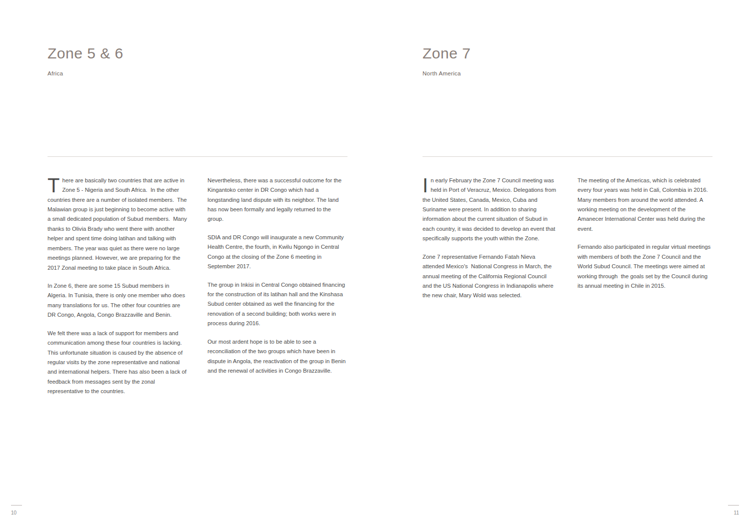Zone 5 & 6
Africa
There are basically two countries that are active in Zone 5 - Nigeria and South Africa. In the other countries there are a number of isolated members. The Malawian group is just beginning to become active with a small dedicated population of Subud members. Many thanks to Olivia Brady who went there with another helper and spent time doing latihan and talking with members. The year was quiet as there were no large meetings planned. However, we are preparing for the 2017 Zonal meeting to take place in South Africa.
In Zone 6, there are some 15 Subud members in Algeria. In Tunisia, there is only one member who does many translations for us. The other four countries are DR Congo, Angola, Congo Brazzaville and Benin.
We felt there was a lack of support for members and communication among these four countries is lacking. This unfortunate situation is caused by the absence of regular visits by the zone representative and national and international helpers. There has also been a lack of feedback from messages sent by the zonal representative to the countries.
Nevertheless, there was a successful outcome for the Kingantoko center in DR Congo which had a longstanding land dispute with its neighbor. The land has now been formally and legally returned to the group.
SDIA and DR Congo will inaugurate a new Community Health Centre, the fourth, in Kwilu Ngongo in Central Congo at the closing of the Zone 6 meeting in September 2017.
The group in Inkisi in Central Congo obtained financing for the construction of its latihan hall and the Kinshasa Subud center obtained as well the financing for the renovation of a second building; both works were in process during 2016.
Our most ardent hope is to be able to see a reconciliation of the two groups which have been in dispute in Angola, the reactivation of the group in Benin and the renewal of activities in Congo Brazzaville.
10
Zone 7
North America
In early February the Zone 7 Council meeting was held in Port of Veracruz, Mexico. Delegations from the United States, Canada, Mexico, Cuba and Suriname were present. In addition to sharing information about the current situation of Subud in each country, it was decided to develop an event that specifically supports the youth within the Zone.
Zone 7 representative Fernando Fatah Nieva attended Mexico's National Congress in March, the annual meeting of the California Regional Council and the US National Congress in Indianapolis where the new chair, Mary Wold was selected.
The meeting of the Americas, which is celebrated every four years was held in Cali, Colombia in 2016. Many members from around the world attended. A working meeting on the development of the Amanecer International Center was held during the event.
Fernando also participated in regular virtual meetings with members of both the Zone 7 Council and the World Subud Council. The meetings were aimed at working through the goals set by the Council during its annual meeting in Chile in 2015.
11